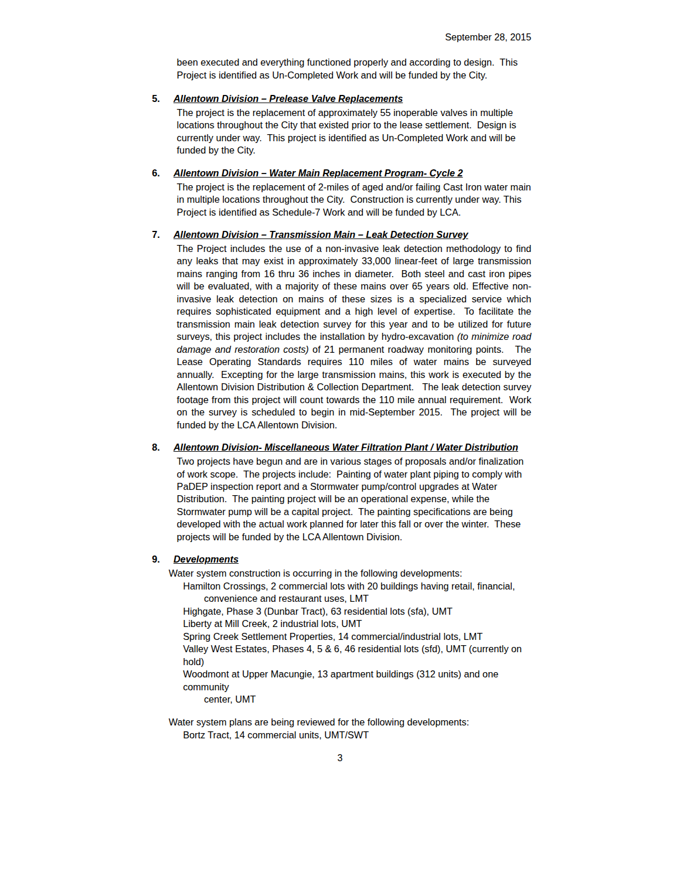September 28, 2015
been executed and everything functioned properly and according to design. This Project is identified as Un-Completed Work and will be funded by the City.
5.
Allentown Division – Prelease Valve Replacements
The project is the replacement of approximately 55 inoperable valves in multiple locations throughout the City that existed prior to the lease settlement. Design is currently under way. This project is identified as Un-Completed Work and will be funded by the City.
6.
Allentown Division – Water Main Replacement Program- Cycle 2
The project is the replacement of 2-miles of aged and/or failing Cast Iron water main in multiple locations throughout the City. Construction is currently under way. This Project is identified as Schedule-7 Work and will be funded by LCA.
7.
Allentown Division – Transmission Main – Leak Detection Survey
The Project includes the use of a non-invasive leak detection methodology to find any leaks that may exist in approximately 33,000 linear-feet of large transmission mains ranging from 16 thru 36 inches in diameter. Both steel and cast iron pipes will be evaluated, with a majority of these mains over 65 years old. Effective non-invasive leak detection on mains of these sizes is a specialized service which requires sophisticated equipment and a high level of expertise. To facilitate the transmission main leak detection survey for this year and to be utilized for future surveys, this project includes the installation by hydro-excavation (to minimize road damage and restoration costs) of 21 permanent roadway monitoring points. The Lease Operating Standards requires 110 miles of water mains be surveyed annually. Excepting for the large transmission mains, this work is executed by the Allentown Division Distribution & Collection Department. The leak detection survey footage from this project will count towards the 110 mile annual requirement. Work on the survey is scheduled to begin in mid-September 2015. The project will be funded by the LCA Allentown Division.
8.
Allentown Division- Miscellaneous Water Filtration Plant / Water Distribution
Two projects have begun and are in various stages of proposals and/or finalization of work scope. The projects include: Painting of water plant piping to comply with PaDEP inspection report and a Stormwater pump/control upgrades at Water Distribution. The painting project will be an operational expense, while the Stormwater pump will be a capital project. The painting specifications are being developed with the actual work planned for later this fall or over the winter. These projects will be funded by the LCA Allentown Division.
9.
Developments
Water system construction is occurring in the following developments:
Hamilton Crossings, 2 commercial lots with 20 buildings having retail, financial,convenience and restaurant uses, LMT Highgate, Phase 3 (Dunbar Tract), 63 residential lots (sfa), UMT
Liberty at Mill Creek, 2 industrial lots, UMT
Spring Creek Settlement Properties, 14 commercial/industrial lots, LMT
Valley West Estates, Phases 4, 5 & 6, 46 residential lots (sfd), UMT (currently on hold)
Woodmont at Upper Macungie, 13 apartment buildings (312 units) and one communitycenter, UMT
Water system plans are being reviewed for the following developments:
Bortz Tract, 14 commercial units, UMT/SWT
3